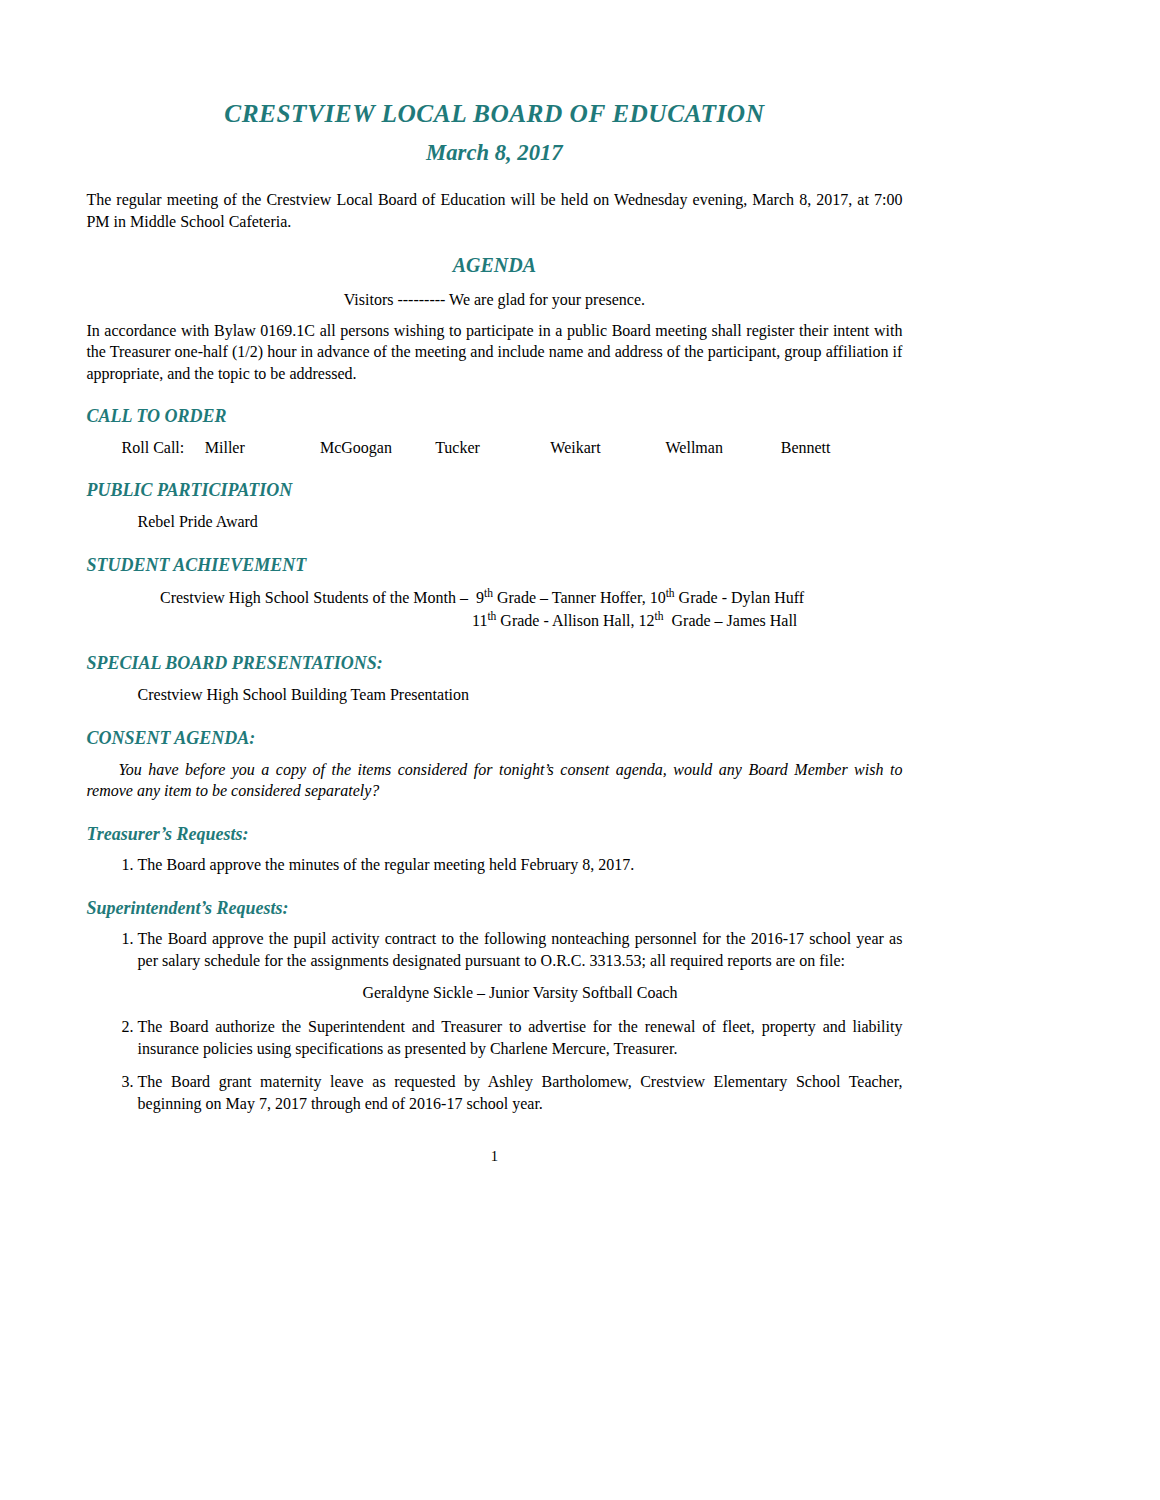CRESTVIEW LOCAL BOARD OF EDUCATION
March 8, 2017
The regular meeting of the Crestview Local Board of Education will be held on Wednesday evening, March 8, 2017, at 7:00 PM in Middle School Cafeteria.
AGENDA
Visitors --------- We are glad for your presence.
In accordance with Bylaw 0169.1C all persons wishing to participate in a public Board meeting shall register their intent with the Treasurer one-half (1/2) hour in advance of the meeting and include name and address of the participant, group affiliation if appropriate, and the topic to be addressed.
CALL TO ORDER
Roll Call: Miller McGoogan Tucker Weikart Wellman Bennett
PUBLIC PARTICIPATION
Rebel Pride Award
STUDENT ACHIEVEMENT
Crestview High School Students of the Month – 9th Grade – Tanner Hoffer, 10th Grade - Dylan Huff
11th Grade - Allison Hall, 12th Grade – James Hall
SPECIAL BOARD PRESENTATIONS:
Crestview High School Building Team Presentation
CONSENT AGENDA:
You have before you a copy of the items considered for tonight’s consent agenda, would any Board Member wish to remove any item to be considered separately?
Treasurer’s Requests:
The Board approve the minutes of the regular meeting held February 8, 2017.
Superintendent’s Requests:
The Board approve the pupil activity contract to the following nonteaching personnel for the 2016-17 school year as per salary schedule for the assignments designated pursuant to O.R.C. 3313.53; all required reports are on file:
Geraldyne Sickle – Junior Varsity Softball Coach
The Board authorize the Superintendent and Treasurer to advertise for the renewal of fleet, property and liability insurance policies using specifications as presented by Charlene Mercure, Treasurer.
The Board grant maternity leave as requested by Ashley Bartholomew, Crestview Elementary School Teacher, beginning on May 7, 2017 through end of 2016-17 school year.
1